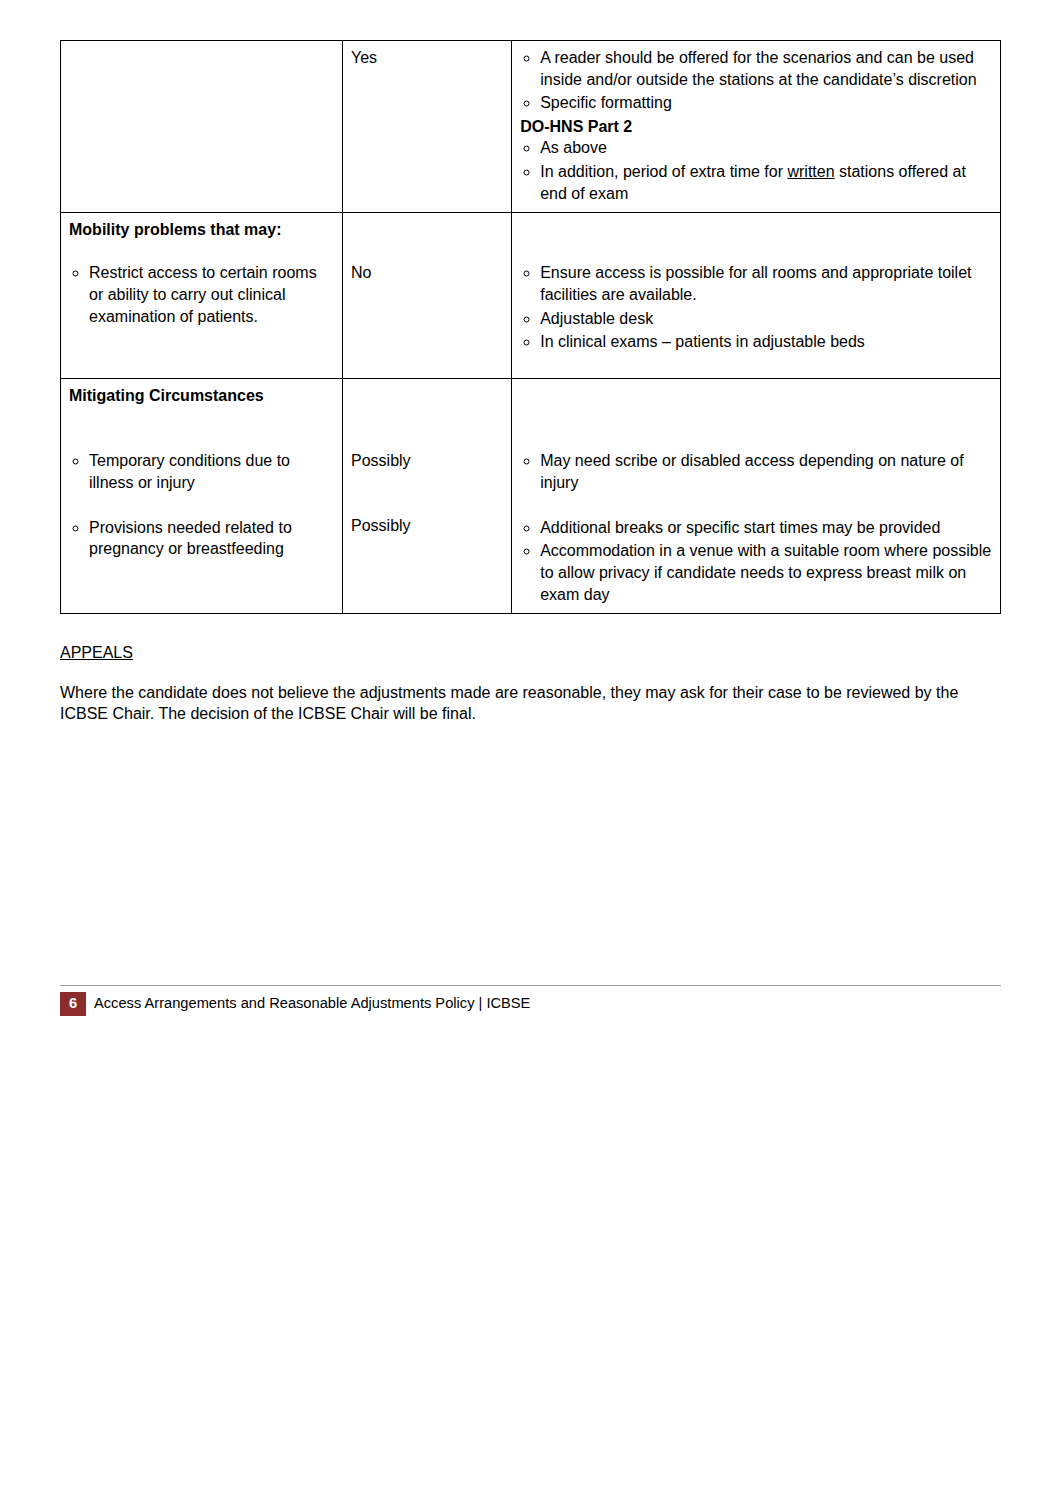| | Yes | A reader should be offered for the scenarios and can be used inside and/or outside the stations at the candidate’s discretion Specific formatting DO-HNS Part 2 As above In addition, period of extra time for written stations offered at end of exam |
| Mobility problems that may: Restrict access to certain rooms or ability to carry out clinical examination of patients. | No | Ensure access is possible for all rooms and appropriate toilet facilities are available. Adjustable desk In clinical exams – patients in adjustable beds |
| Mitigating Circumstances Temporary conditions due to illness or injury Provisions needed related to pregnancy or breastfeeding | Possibly Possibly | May need scribe or disabled access depending on nature of injury Additional breaks or specific start times may be provided Accommodation in a venue with a suitable room where possible to allow privacy if candidate needs to express breast milk on exam day |
APPEALS
Where the candidate does not believe the adjustments made are reasonable, they may ask for their case to be reviewed by the ICBSE Chair. The decision of the ICBSE Chair will be final.
6 Access Arrangements and Reasonable Adjustments Policy | ICBSE